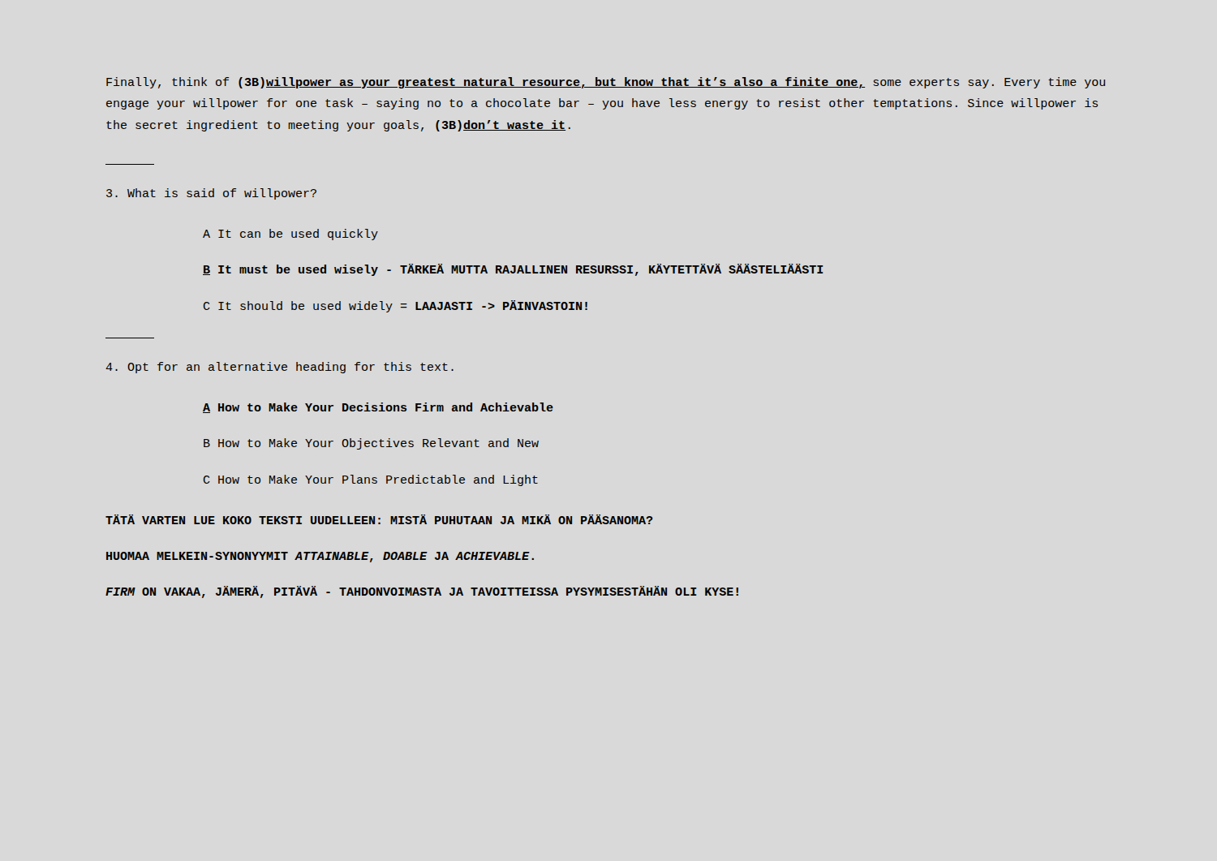Finally, think of (3B)willpower as your greatest natural resource, but know that it’s also a finite one, some experts say. Every time you engage your willpower for one task – saying no to a chocolate bar – you have less energy to resist other temptations. Since willpower is the secret ingredient to meeting your goals, (3B)don’t waste it.
3. What is said of willpower?
A It can be used quickly
B It must be used wisely - TÄRKEÄ MUTTA RAJALLINEN RESURSSI, KÄYTETTÄVÄ SÄÄSTELIÄÄSTI
C It should be used widely = LAAJASTI -> PÄINVASTOIN!
4. Opt for an alternative heading for this text.
A How to Make Your Decisions Firm and Achievable
B How to Make Your Objectives Relevant and New
C How to Make Your Plans Predictable and Light
TÄTÄ VARTEN LUE KOKO TEKSTI UUDELLEEN: MISTÄ PUHUTAAN JA MIKÄ ON PÄÄSANOMA?
HUOMAA MELKEIN-SYNONYYMIT ATTAINABLE, DOABLE JA ACHIEVABLE.
FIRM ON VAKAA, JÄMERÄ, PITÄVÄ - TAHDONVOIMASTA JA TAVOITTEISSA PYSYMISESTÄHÄN OLI KYSE!